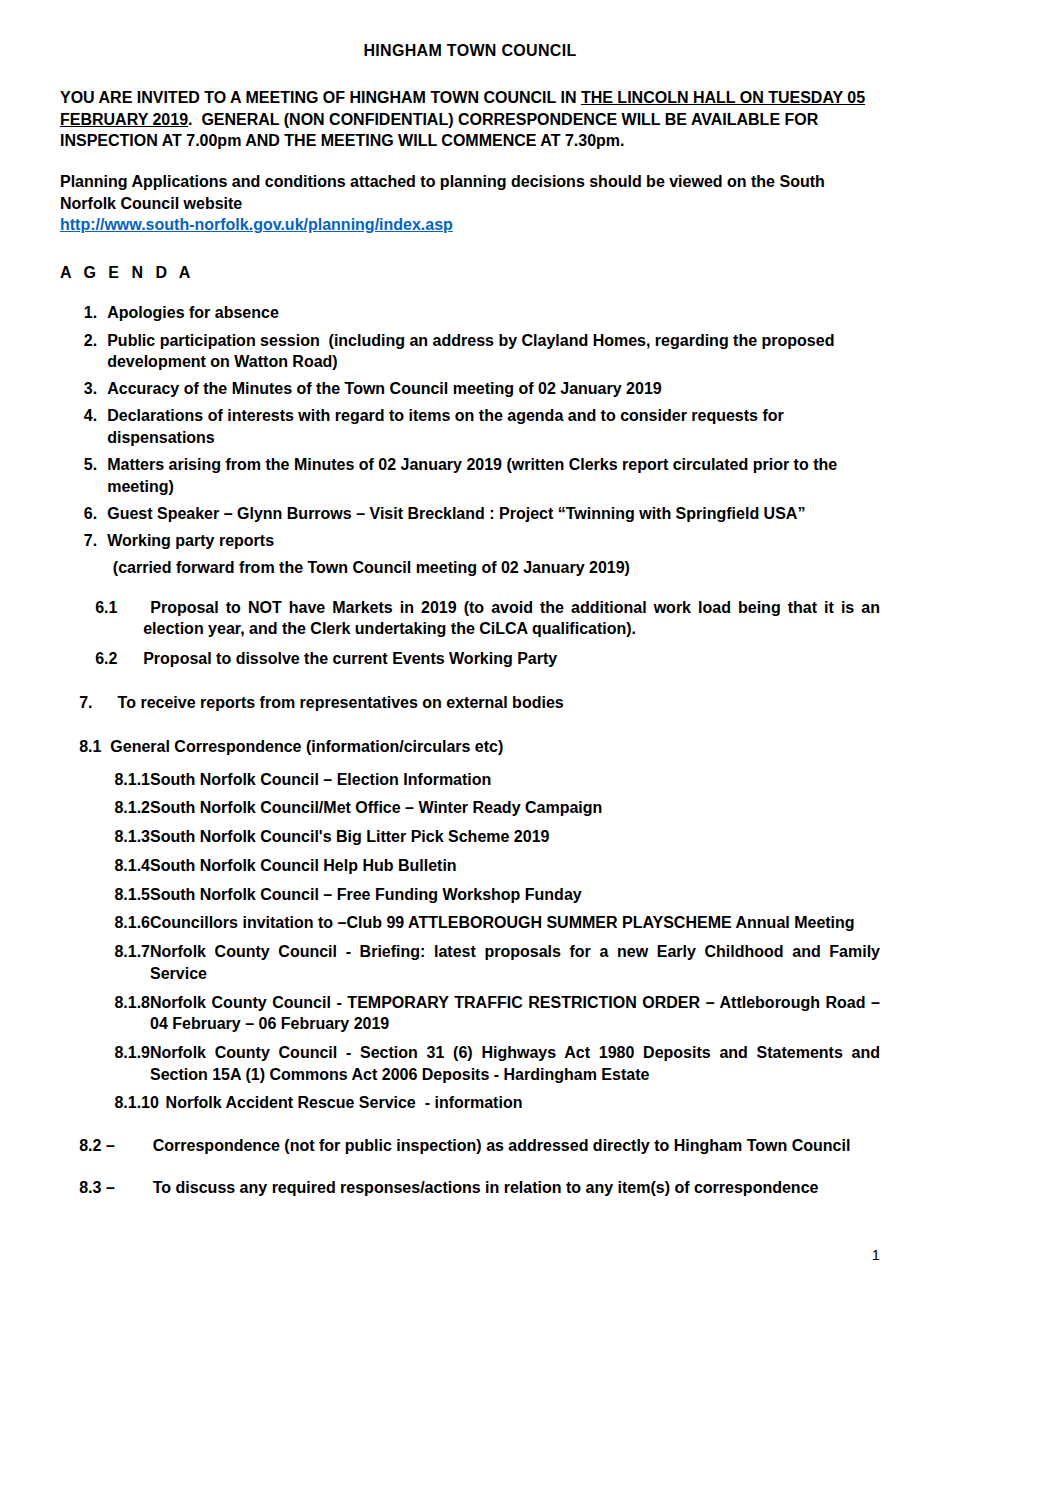HINGHAM TOWN COUNCIL
YOU ARE INVITED TO A MEETING OF HINGHAM TOWN COUNCIL IN THE LINCOLN HALL ON TUESDAY 05 FEBRUARY 2019. GENERAL (NON CONFIDENTIAL) CORRESPONDENCE WILL BE AVAILABLE FOR INSPECTION AT 7.00pm AND THE MEETING WILL COMMENCE AT 7.30pm.
Planning Applications and conditions attached to planning decisions should be viewed on the South Norfolk Council website
http://www.south-norfolk.gov.uk/planning/index.asp
A G E N D A
Apologies for absence
Public participation session (including an address by Clayland Homes, regarding the proposed development on Watton Road)
Accuracy of the Minutes of the Town Council meeting of 02 January 2019
Declarations of interests with regard to items on the agenda and to consider requests for dispensations
Matters arising from the Minutes of 02 January 2019 (written Clerks report circulated prior to the meeting)
Guest Speaker – Glynn Burrows – Visit Breckland : Project “Twinning with Springfield USA”
Working party reports
(carried forward from the Town Council meeting of 02 January 2019)
6.1 Proposal to NOT have Markets in 2019 (to avoid the additional work load being that it is an election year, and the Clerk undertaking the CiLCA qualification).
6.2 Proposal to dissolve the current Events Working Party
7. To receive reports from representatives on external bodies
8.1 General Correspondence (information/circulars etc)
8.1.1 South Norfolk Council – Election Information
8.1.2 South Norfolk Council/Met Office – Winter Ready Campaign
8.1.3 South Norfolk Council's Big Litter Pick Scheme 2019
8.1.4 South Norfolk Council Help Hub Bulletin
8.1.5 South Norfolk Council – Free Funding Workshop Funday
8.1.6 Councillors invitation to –Club 99 ATTLEBOROUGH SUMMER PLAYSCHEME Annual Meeting
8.1.7 Norfolk County Council - Briefing: latest proposals for a new Early Childhood and Family Service
8.1.8 Norfolk County Council - TEMPORARY TRAFFIC RESTRICTION ORDER – Attleborough Road – 04 February – 06 February 2019
8.1.9 Norfolk County Council - Section 31 (6) Highways Act 1980 Deposits and Statements and Section 15A (1) Commons Act 2006 Deposits - Hardingham Estate
8.1.10 Norfolk Accident Rescue Service - information
8.2 – Correspondence (not for public inspection) as addressed directly to Hingham Town Council
8.3 – To discuss any required responses/actions in relation to any item(s) of correspondence
1